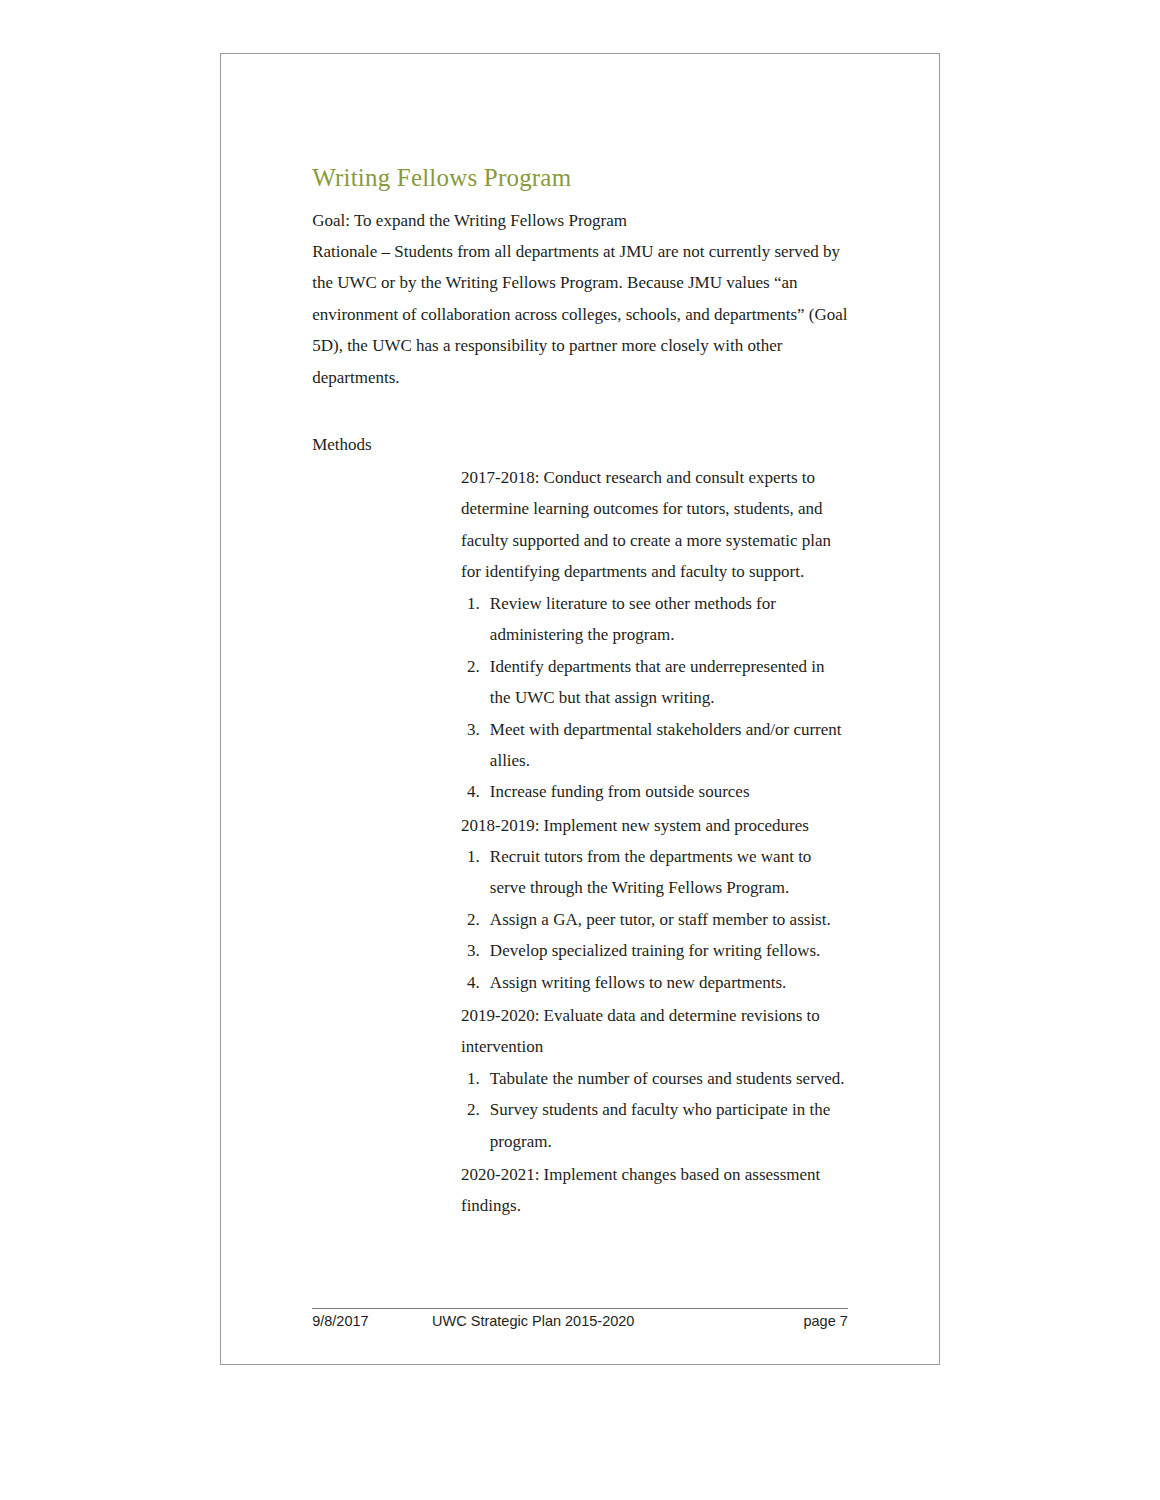Writing Fellows Program
Goal: To expand the Writing Fellows Program
Rationale – Students from all departments at JMU are not currently served by the UWC or by the Writing Fellows Program. Because JMU values “an environment of collaboration across colleges, schools, and departments” (Goal 5D), the UWC has a responsibility to partner more closely with other departments.
Methods
2017-2018: Conduct research and consult experts to determine learning outcomes for tutors, students, and faculty supported and to create a more systematic plan for identifying departments and faculty to support.
Review literature to see other methods for administering the program.
Identify departments that are underrepresented in the UWC but that assign writing.
Meet with departmental stakeholders and/or current allies.
Increase funding from outside sources
2018-2019: Implement new system and procedures
Recruit tutors from the departments we want to serve through the Writing Fellows Program.
Assign a GA, peer tutor, or staff member to assist.
Develop specialized training for writing fellows.
Assign writing fellows to new departments.
2019-2020: Evaluate data and determine revisions to intervention
Tabulate the number of courses and students served.
Survey students and faculty who participate in the program.
2020-2021: Implement changes based on assessment findings.
9/8/2017 UWC Strategic Plan 2015-2020 page 7